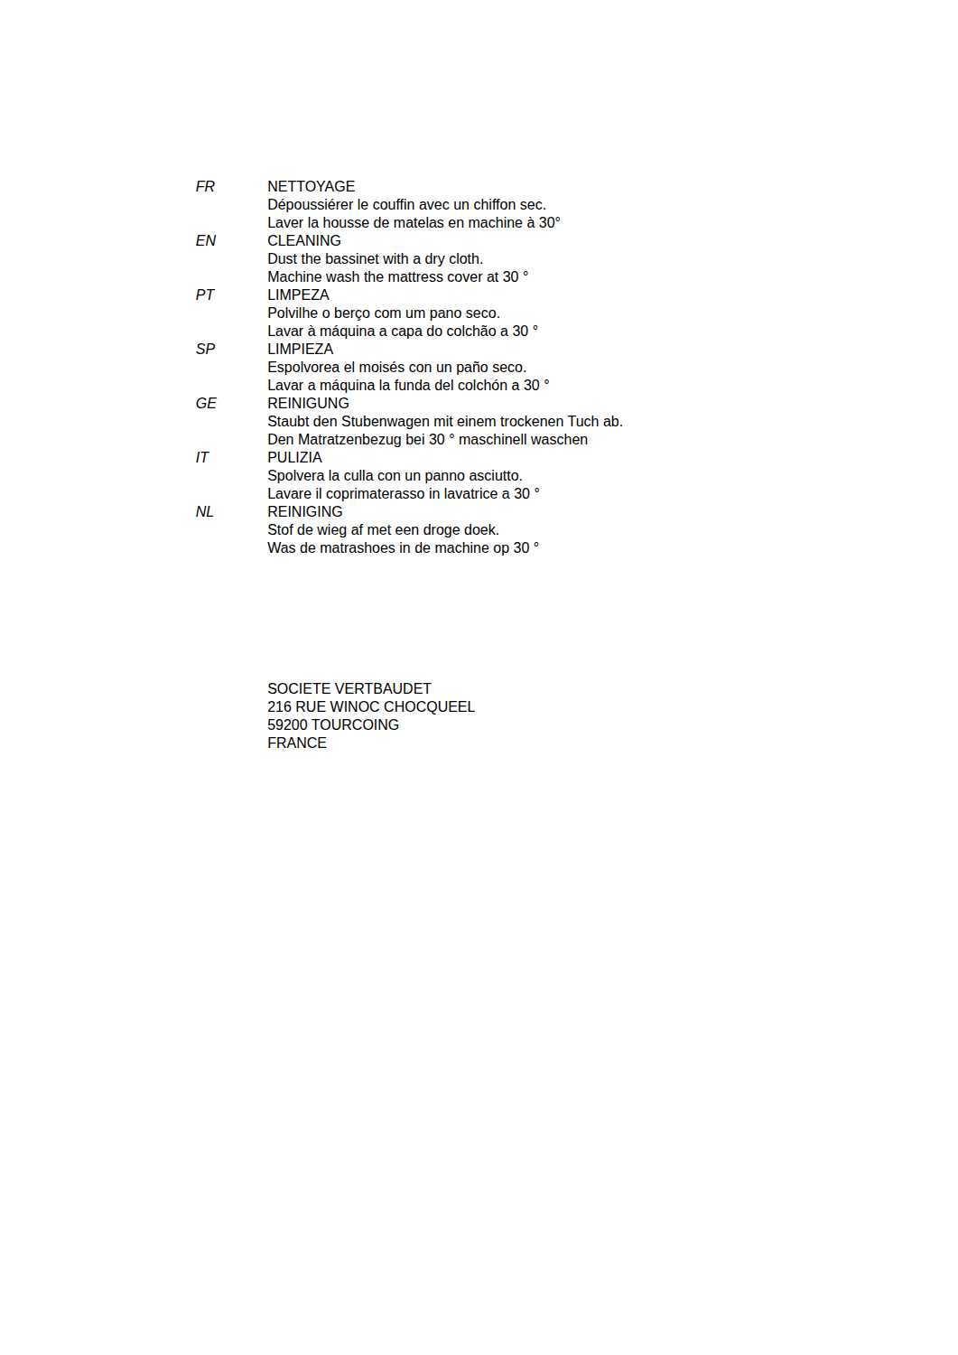| FR | NETTOYAGE Dépoussiérer le couffin avec un chiffon sec. Laver la housse de matelas en machine à 30° |
| EN | CLEANING Dust the bassinet with a dry cloth. Machine wash the mattress cover at 30 ° |
| PT | LIMPEZA Polvilhe o berço com um pano seco. Lavar à máquina a capa do colchão a 30 ° |
| SP | LIMPIEZA Espolvorea el moisés con un paño seco. Lavar a máquina la funda del colchón a 30 ° |
| GE | REINIGUNG Staubt den Stubenwagen mit einem trockenen Tuch ab. Den Matratzenbezug bei 30 ° maschinell waschen |
| IT | PULIZIA Spolvera la culla con un panno asciutto. Lavare il coprimaterasso in lavatrice a 30 ° |
| NL | REINIGING Stof de wieg af met een droge doek. Was de matrashoes in de machine op 30 ° |
SOCIETE VERTBAUDET
216 RUE WINOC CHOCQUEEL
59200 TOURCOING
FRANCE